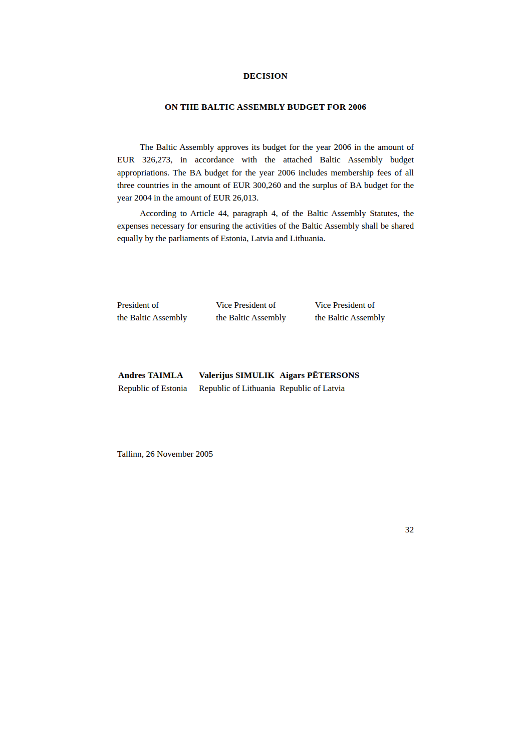DECISION
ON THE BALTIC ASSEMBLY BUDGET FOR 2006
The Baltic Assembly approves its budget for the year 2006 in the amount of EUR 326,273, in accordance with the attached Baltic Assembly budget appropriations. The BA budget for the year 2006 includes membership fees of all three countries in the amount of EUR 300,260 and the surplus of BA budget for the year 2004 in the amount of EUR 26,013.
According to Article 44, paragraph 4, of the Baltic Assembly Statutes, the expenses necessary for ensuring the activities of the Baltic Assembly shall be shared equally by the parliaments of Estonia, Latvia and Lithuania.
| President of the Baltic Assembly | Vice President of the Baltic Assembly | Vice President of the Baltic Assembly |
| Andres TAIMLA Republic of Estonia | Valerijus SIMULIK Republic of Lithuania | Aigars PĒTERSONS Republic of Latvia |
Tallinn, 26 November 2005
32